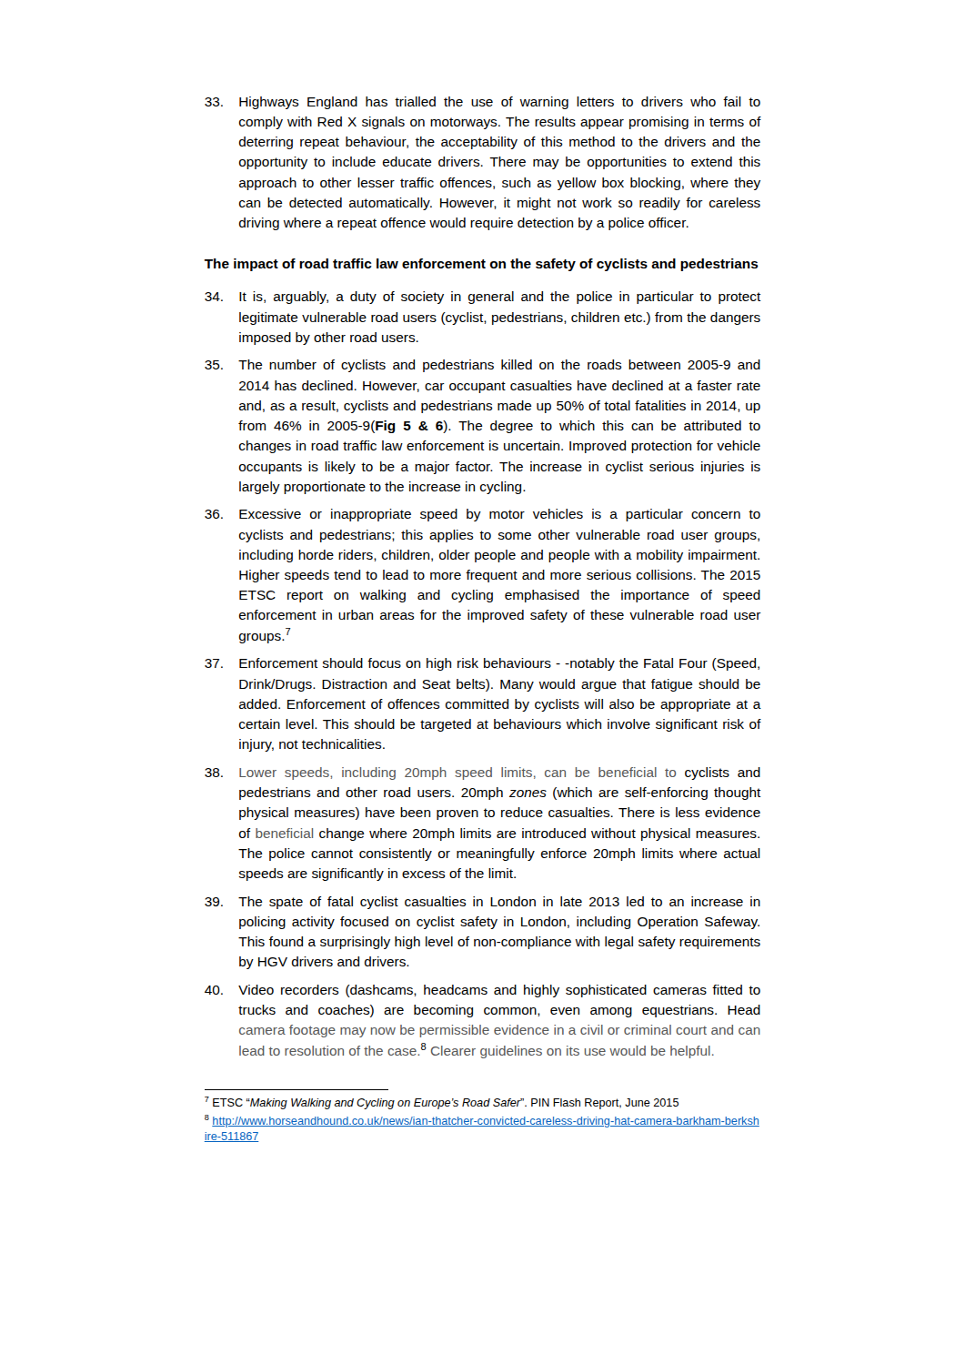33. Highways England has trialled the use of warning letters to drivers who fail to comply with Red X signals on motorways. The results appear promising in terms of deterring repeat behaviour, the acceptability of this method to the drivers and the opportunity to include educate drivers. There may be opportunities to extend this approach to other lesser traffic offences, such as yellow box blocking, where they can be detected automatically. However, it might not work so readily for careless driving where a repeat offence would require detection by a police officer.
The impact of road traffic law enforcement on the safety of cyclists and pedestrians
34. It is, arguably, a duty of society in general and the police in particular to protect legitimate vulnerable road users (cyclist, pedestrians, children etc.) from the dangers imposed by other road users.
35. The number of cyclists and pedestrians killed on the roads between 2005-9 and 2014 has declined. However, car occupant casualties have declined at a faster rate and, as a result, cyclists and pedestrians made up 50% of total fatalities in 2014, up from 46% in 2005-9(Fig 5 & 6). The degree to which this can be attributed to changes in road traffic law enforcement is uncertain. Improved protection for vehicle occupants is likely to be a major factor. The increase in cyclist serious injuries is largely proportionate to the increase in cycling.
36. Excessive or inappropriate speed by motor vehicles is a particular concern to cyclists and pedestrians; this applies to some other vulnerable road user groups, including horde riders, children, older people and people with a mobility impairment. Higher speeds tend to lead to more frequent and more serious collisions. The 2015 ETSC report on walking and cycling emphasised the importance of speed enforcement in urban areas for the improved safety of these vulnerable road user groups.7
37. Enforcement should focus on high risk behaviours - -notably the Fatal Four (Speed, Drink/Drugs. Distraction and Seat belts). Many would argue that fatigue should be added. Enforcement of offences committed by cyclists will also be appropriate at a certain level. This should be targeted at behaviours which involve significant risk of injury, not technicalities.
38. Lower speeds, including 20mph speed limits, can be beneficial to cyclists and pedestrians and other road users. 20mph zones (which are self-enforcing thought physical measures) have been proven to reduce casualties. There is less evidence of beneficial change where 20mph limits are introduced without physical measures. The police cannot consistently or meaningfully enforce 20mph limits where actual speeds are significantly in excess of the limit.
39. The spate of fatal cyclist casualties in London in late 2013 led to an increase in policing activity focused on cyclist safety in London, including Operation Safeway. This found a surprisingly high level of non-compliance with legal safety requirements by HGV drivers and drivers.
40. Video recorders (dashcams, headcams and highly sophisticated cameras fitted to trucks and coaches) are becoming common, even among equestrians. Head camera footage may now be permissible evidence in a civil or criminal court and can lead to resolution of the case.8 Clearer guidelines on its use would be helpful.
7 ETSC “Making Walking and Cycling on Europe’s Road Safer”. PIN Flash Report, June 2015
8 http://www.horseandhound.co.uk/news/ian-thatcher-convicted-careless-driving-hat-camera-barkham-berkshire-511867